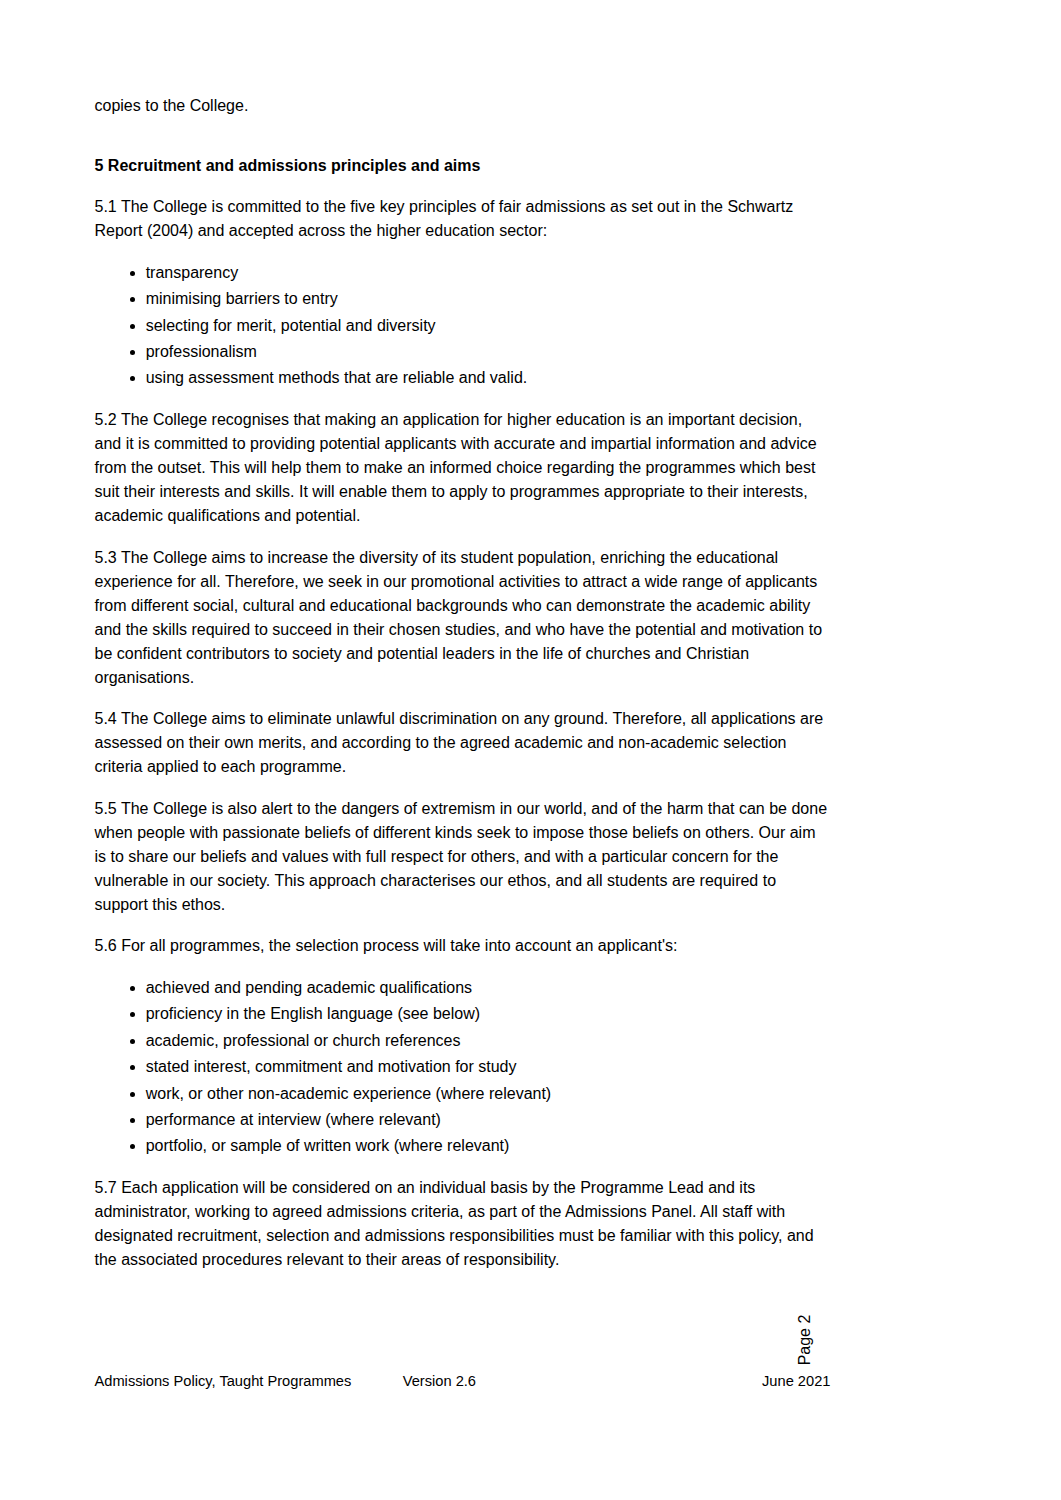copies to the College.
5 Recruitment and admissions principles and aims
5.1 The College is committed to the five key principles of fair admissions as set out in the Schwartz Report (2004) and accepted across the higher education sector:
transparency
minimising barriers to entry
selecting for merit, potential and diversity
professionalism
using assessment methods that are reliable and valid.
5.2 The College recognises that making an application for higher education is an important decision, and it is committed to providing potential applicants with accurate and impartial information and advice from the outset. This will help them to make an informed choice regarding the programmes which best suit their interests and skills. It will enable them to apply to programmes appropriate to their interests, academic qualifications and potential.
5.3 The College aims to increase the diversity of its student population, enriching the educational experience for all. Therefore, we seek in our promotional activities to attract a wide range of applicants from different social, cultural and educational backgrounds who can demonstrate the academic ability and the skills required to succeed in their chosen studies, and who have the potential and motivation to be confident contributors to society and potential leaders in the life of churches and Christian organisations.
5.4 The College aims to eliminate unlawful discrimination on any ground. Therefore, all applications are assessed on their own merits, and according to the agreed academic and non-academic selection criteria applied to each programme.
5.5 The College is also alert to the dangers of extremism in our world, and of the harm that can be done when people with passionate beliefs of different kinds seek to impose those beliefs on others. Our aim is to share our beliefs and values with full respect for others, and with a particular concern for the vulnerable in our society. This approach characterises our ethos, and all students are required to support this ethos.
5.6 For all programmes, the selection process will take into account an applicant's:
achieved and pending academic qualifications
proficiency in the English language (see below)
academic, professional or church references
stated interest, commitment and motivation for study
work, or other non-academic experience (where relevant)
performance at interview (where relevant)
portfolio, or sample of written work (where relevant)
5.7 Each application will be considered on an individual basis by the Programme Lead and its administrator, working to agreed admissions criteria, as part of the Admissions Panel. All staff with designated recruitment, selection and admissions responsibilities must be familiar with this policy, and the associated procedures relevant to their areas of responsibility.
Page 2
Admissions Policy, Taught Programmes
Version 2.6
June 2021